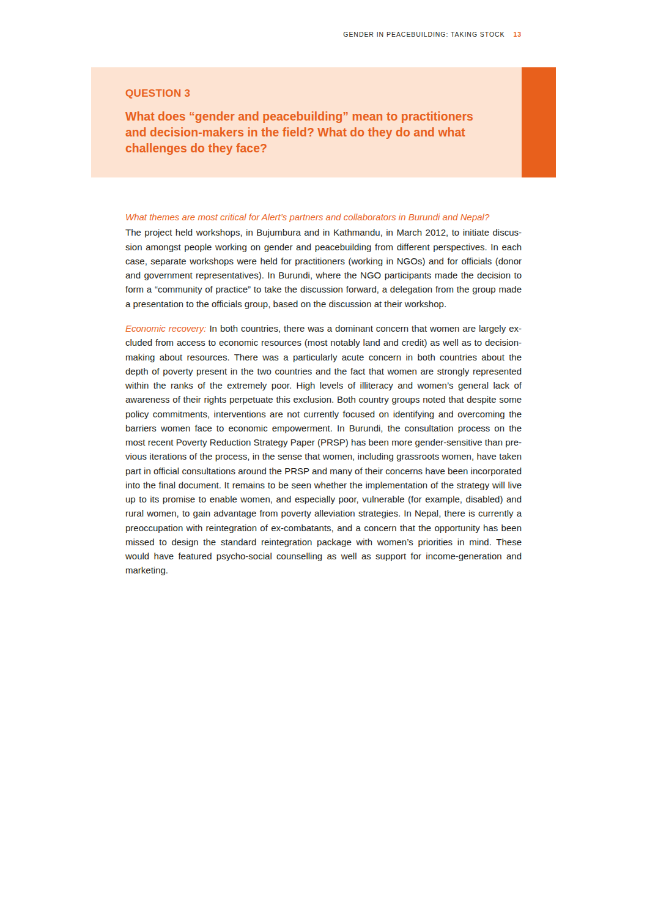GENDER IN PEACEBUILDING: TAKING STOCK 13
Question 3
What does “gender and peacebuilding” mean to practitioners and decision-makers in the field? What do they do and what challenges do they face?
What themes are most critical for Alert’s partners and collaborators in Burundi and Nepal?
The project held workshops, in Bujumbura and in Kathmandu, in March 2012, to initiate discussion amongst people working on gender and peacebuilding from different perspectives. In each case, separate workshops were held for practitioners (working in NGOs) and for officials (donor and government representatives). In Burundi, where the NGO participants made the decision to form a “community of practice” to take the discussion forward, a delegation from the group made a presentation to the officials group, based on the discussion at their workshop.
Economic recovery: In both countries, there was a dominant concern that women are largely excluded from access to economic resources (most notably land and credit) as well as to decision-making about resources. There was a particularly acute concern in both countries about the depth of poverty present in the two countries and the fact that women are strongly represented within the ranks of the extremely poor. High levels of illiteracy and women’s general lack of awareness of their rights perpetuate this exclusion. Both country groups noted that despite some policy commitments, interventions are not currently focused on identifying and overcoming the barriers women face to economic empowerment. In Burundi, the consultation process on the most recent Poverty Reduction Strategy Paper (PRSP) has been more gender-sensitive than previous iterations of the process, in the sense that women, including grassroots women, have taken part in official consultations around the PRSP and many of their concerns have been incorporated into the final document. It remains to be seen whether the implementation of the strategy will live up to its promise to enable women, and especially poor, vulnerable (for example, disabled) and rural women, to gain advantage from poverty alleviation strategies. In Nepal, there is currently a preoccupation with reintegration of ex-combatants, and a concern that the opportunity has been missed to design the standard reintegration package with women’s priorities in mind. These would have featured psycho-social counselling as well as support for income-generation and marketing.